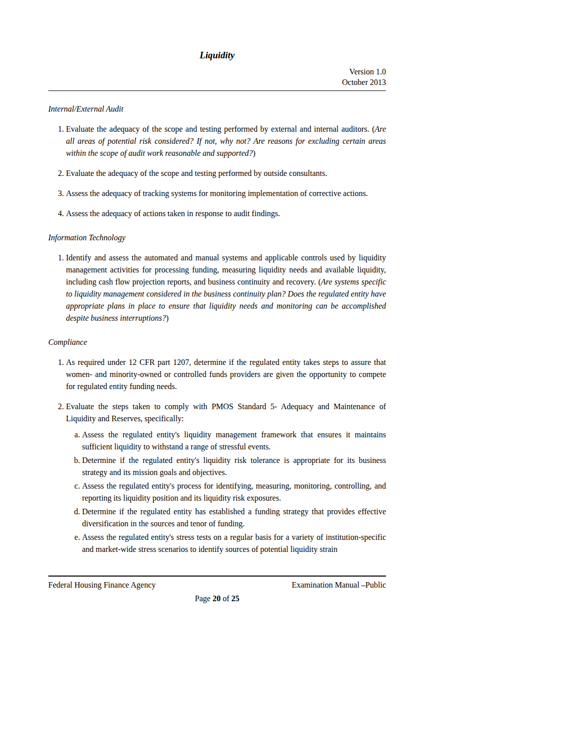Liquidity
Version 1.0
October 2013
Internal/External Audit
Evaluate the adequacy of the scope and testing performed by external and internal auditors. (Are all areas of potential risk considered? If not, why not? Are reasons for excluding certain areas within the scope of audit work reasonable and supported?)
Evaluate the adequacy of the scope and testing performed by outside consultants.
Assess the adequacy of tracking systems for monitoring implementation of corrective actions.
Assess the adequacy of actions taken in response to audit findings.
Information Technology
Identify and assess the automated and manual systems and applicable controls used by liquidity management activities for processing funding, measuring liquidity needs and available liquidity, including cash flow projection reports, and business continuity and recovery. (Are systems specific to liquidity management considered in the business continuity plan? Does the regulated entity have appropriate plans in place to ensure that liquidity needs and monitoring can be accomplished despite business interruptions?)
Compliance
As required under 12 CFR part 1207, determine if the regulated entity takes steps to assure that women- and minority-owned or controlled funds providers are given the opportunity to compete for regulated entity funding needs.
Evaluate the steps taken to comply with PMOS Standard 5- Adequacy and Maintenance of Liquidity and Reserves, specifically:
Assess the regulated entity's liquidity management framework that ensures it maintains sufficient liquidity to withstand a range of stressful events.
Determine if the regulated entity's liquidity risk tolerance is appropriate for its business strategy and its mission goals and objectives.
Assess the regulated entity's process for identifying, measuring, monitoring, controlling, and reporting its liquidity position and its liquidity risk exposures.
Determine if the regulated entity has established a funding strategy that provides effective diversification in the sources and tenor of funding.
Assess the regulated entity's stress tests on a regular basis for a variety of institution-specific and market-wide stress scenarios to identify sources of potential liquidity strain
Federal Housing Finance Agency Examination Manual –Public
Page 20 of 25